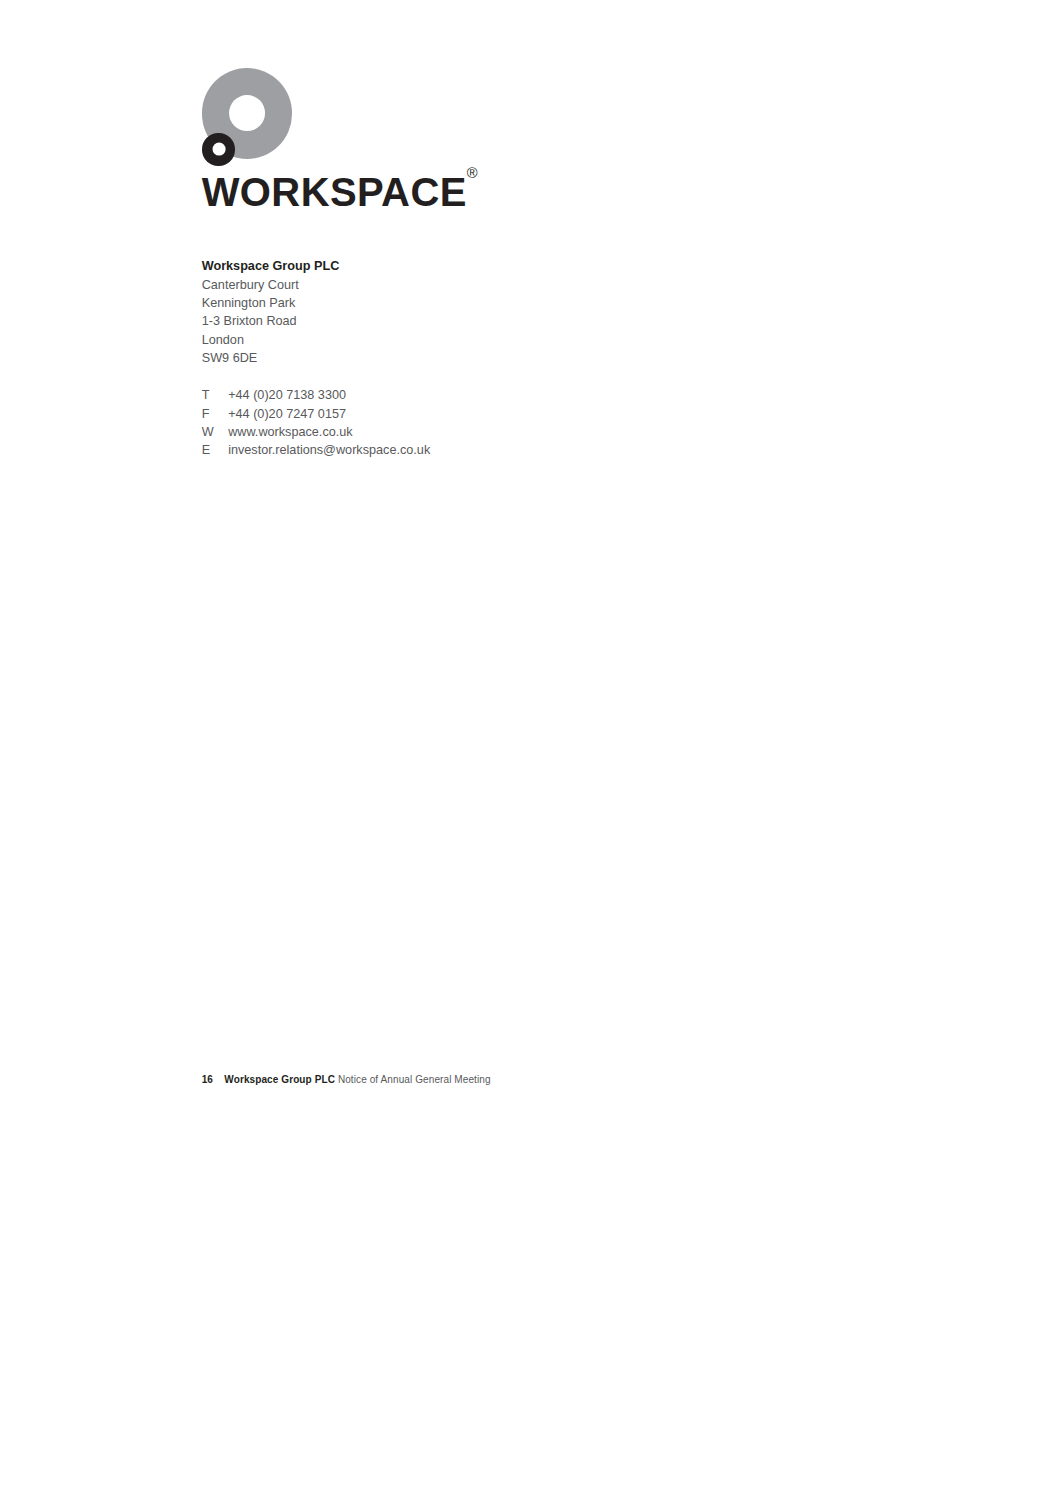WORKSPACE®
Workspace Group PLC
Canterbury Court
Kennington Park
1-3 Brixton Road
London
SW9 6DE
| T | +44 (0)20 7138 3300 |
| F | +44 (0)20 7247 0157 |
| W | www.workspace.co.uk |
| E | investor.relations@workspace.co.uk |
16 Workspace Group PLC Notice of Annual General Meeting